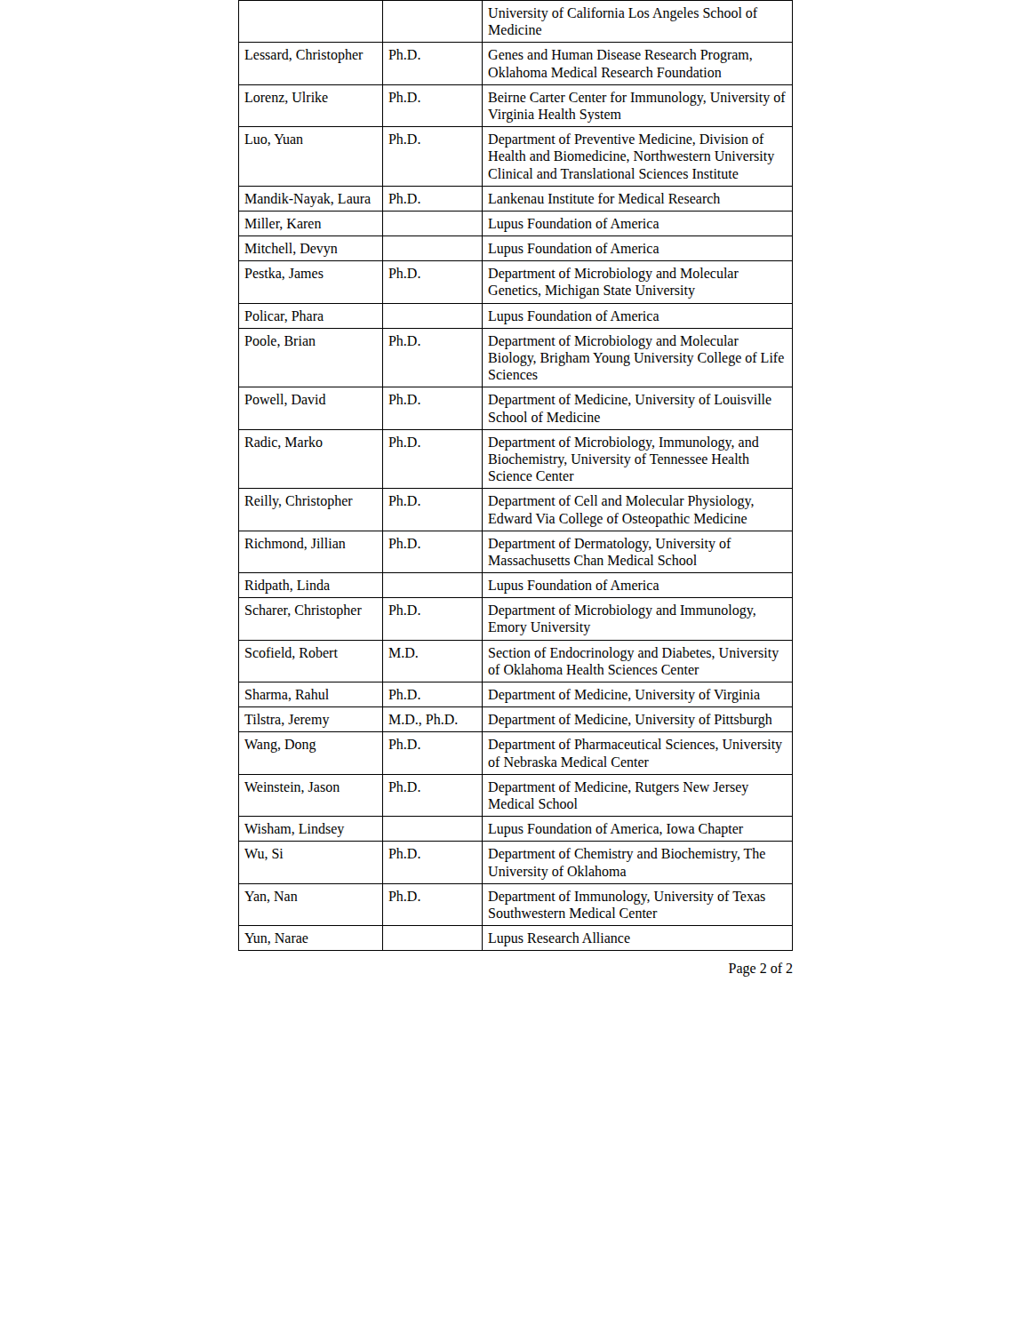| | | University of California Los Angeles School of Medicine |
| Lessard, Christopher | Ph.D. | Genes and Human Disease Research Program, Oklahoma Medical Research Foundation |
| Lorenz, Ulrike | Ph.D. | Beirne Carter Center for Immunology, University of Virginia Health System |
| Luo, Yuan | Ph.D. | Department of Preventive Medicine, Division of Health and Biomedicine, Northwestern University Clinical and Translational Sciences Institute |
| Mandik-Nayak, Laura | Ph.D. | Lankenau Institute for Medical Research |
| Miller, Karen | | Lupus Foundation of America |
| Mitchell, Devyn | | Lupus Foundation of America |
| Pestka, James | Ph.D. | Department of Microbiology and Molecular Genetics, Michigan State University |
| Policar, Phara | | Lupus Foundation of America |
| Poole, Brian | Ph.D. | Department of Microbiology and Molecular Biology, Brigham Young University College of Life Sciences |
| Powell, David | Ph.D. | Department of Medicine, University of Louisville School of Medicine |
| Radic, Marko | Ph.D. | Department of Microbiology, Immunology, and Biochemistry, University of Tennessee Health Science Center |
| Reilly, Christopher | Ph.D. | Department of Cell and Molecular Physiology, Edward Via College of Osteopathic Medicine |
| Richmond, Jillian | Ph.D. | Department of Dermatology, University of Massachusetts Chan Medical School |
| Ridpath, Linda | | Lupus Foundation of America |
| Scharer, Christopher | Ph.D. | Department of Microbiology and Immunology, Emory University |
| Scofield, Robert | M.D. | Section of Endocrinology and Diabetes, University of Oklahoma Health Sciences Center |
| Sharma, Rahul | Ph.D. | Department of Medicine, University of Virginia |
| Tilstra, Jeremy | M.D., Ph.D. | Department of Medicine, University of Pittsburgh |
| Wang, Dong | Ph.D. | Department of Pharmaceutical Sciences, University of Nebraska Medical Center |
| Weinstein, Jason | Ph.D. | Department of Medicine, Rutgers New Jersey Medical School |
| Wisham, Lindsey | | Lupus Foundation of America, Iowa Chapter |
| Wu, Si | Ph.D. | Department of Chemistry and Biochemistry, The University of Oklahoma |
| Yan, Nan | Ph.D. | Department of Immunology, University of Texas Southwestern Medical Center |
| Yun, Narae | | Lupus Research Alliance |
Page 2 of 2